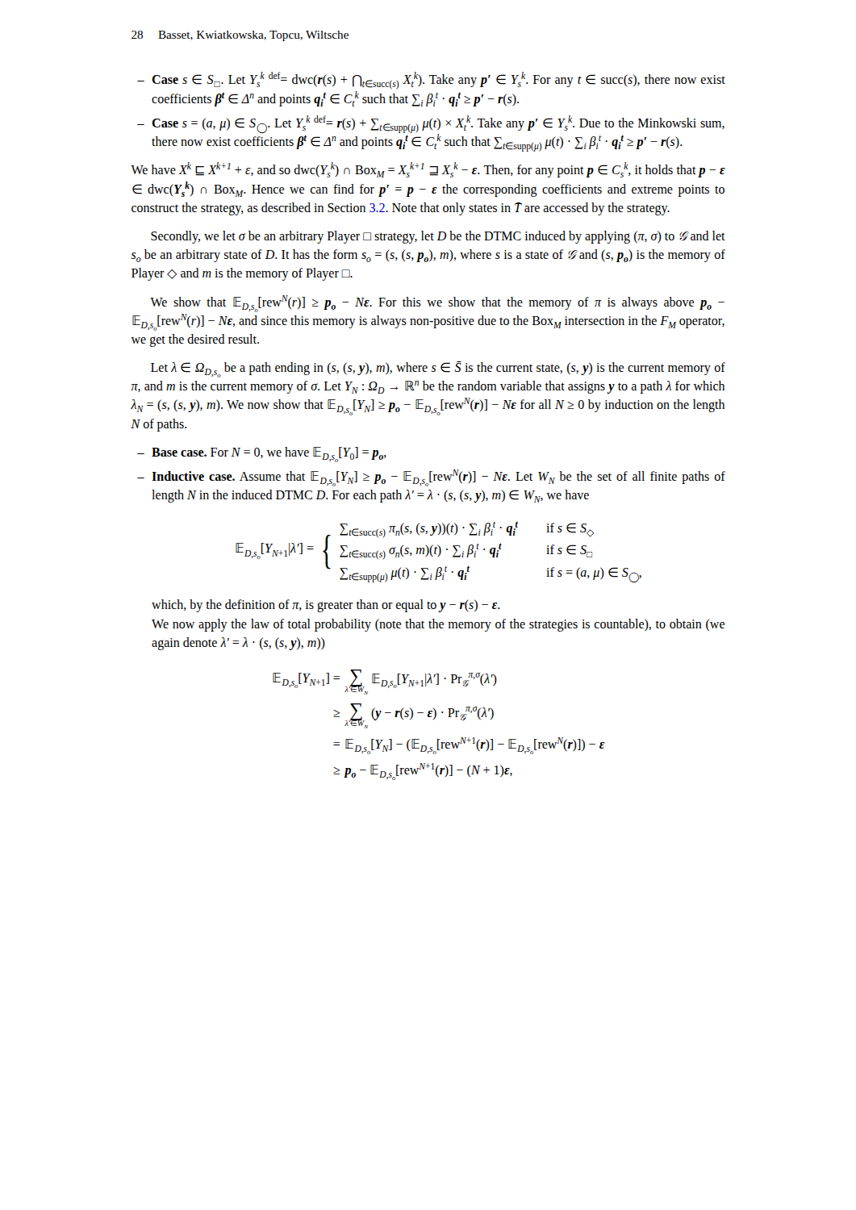28 Basset, Kwiatkowska, Topcu, Wiltsche
Case s ∈ S□. Let Ysk def= dwc(r(s) + ⋂t∈succ(s) Xtk). Take any p′ ∈ Ysk. For any t ∈ succ(s), there now exist coefficients βt ∈ Δn and points qit ∈ Ctk such that ∑i βit · qit ≥ p′ − r(s).
Case s = (a, μ) ∈ S◯. Let Ysk def= r(s) + ∑t∈supp(μ) μ(t) × Xtk. Take any p′ ∈ Ysk. Due to the Minkowski sum, there now exist coefficients βt ∈ Δn and points qit ∈ Ctk such that ∑t∈supp(μ) μ(t) · ∑i βit · qit ≥ p′ − r(s).
We have Xk ⊑ Xk+1 + ε, and so dwc(Ysk) ∩ BoxM = Xsk+1 ⊒ Xsk − ε. Then, for any point p ∈ Csk, it holds that p − ε ∈ dwc(Ysk) ∩ BoxM. Hence we can find for p′ = p − ε the corresponding coefficients and extreme points to construct the strategy, as described in Section 3.2. Note that only states in T̄ are accessed by the strategy.
Secondly, we let σ be an arbitrary Player □ strategy, let D be the DTMC induced by applying (π, σ) to 𝒢 and let so be an arbitrary state of D. It has the form so = (s, (s, po), m), where s is a state of 𝒢 and (s, po) is the memory of Player ◇ and m is the memory of Player □.
We show that 𝔼D,so[rewN(r)] ≥ po − Nε. For this we show that the memory of π is always above po − 𝔼D,so[rewN(r)] − Nε, and since this memory is always non-positive due to the BoxM intersection in the FM operator, we get the desired result.
Let λ ∈ ΩD,so be a path ending in (s, (s, y), m), where s ∈ S̄ is the current state, (s, y) is the current memory of π, and m is the current memory of σ. Let YN : ΩD → ℝn be the random variable that assigns y to a path λ for which λN = (s, (s, y), m). We now show that 𝔼D,so[YN] ≥ po − 𝔼D,so[rewN(r)] − Nε for all N ≥ 0 by induction on the length N of paths.
Base case. For N = 0, we have 𝔼D,so[Y0] = po,
Inductive case. Assume that 𝔼D,so[YN] ≥ po − 𝔼D,so[rewN(r)] − Nε. Let WN be the set of all finite paths of length N in the induced DTMC D. For each path λ′ = λ · (s, (s, y), m) ∈ WN, we have
𝔼D,so[YN+1|λ′] = { ∑t∈succ(s) πn(s, (s, y))(t) · ∑i βit · qit if s ∈ S◇ ∑t∈succ(s) σn(s, m)(t) · ∑i βit · qit if s ∈ S□ ∑t∈supp(μ) μ(t) · ∑i βit · qit if s = (a, μ) ∈ S◯,
which, by the definition of π, is greater than or equal to y − r(s) − ε.
We now apply the law of total probability (note that the memory of the strategies is countable), to obtain (we again denote λ′ = λ · (s, (s, y), m))
𝔼D,so[YN+1] = ∑λ′∈WN 𝔼D,so[YN+1|λ′] · Pr𝒢π,σ(λ′) ≥ ∑λ′∈WN (y − r(s) − ε) · Pr𝒢π,σ(λ′) = 𝔼D,so[YN] − (𝔼D,so[rewN+1(r)] − 𝔼D,so[rewN(r)]) − ε ≥ po − 𝔼D,so[rewN+1(r)] − (N + 1)ε,